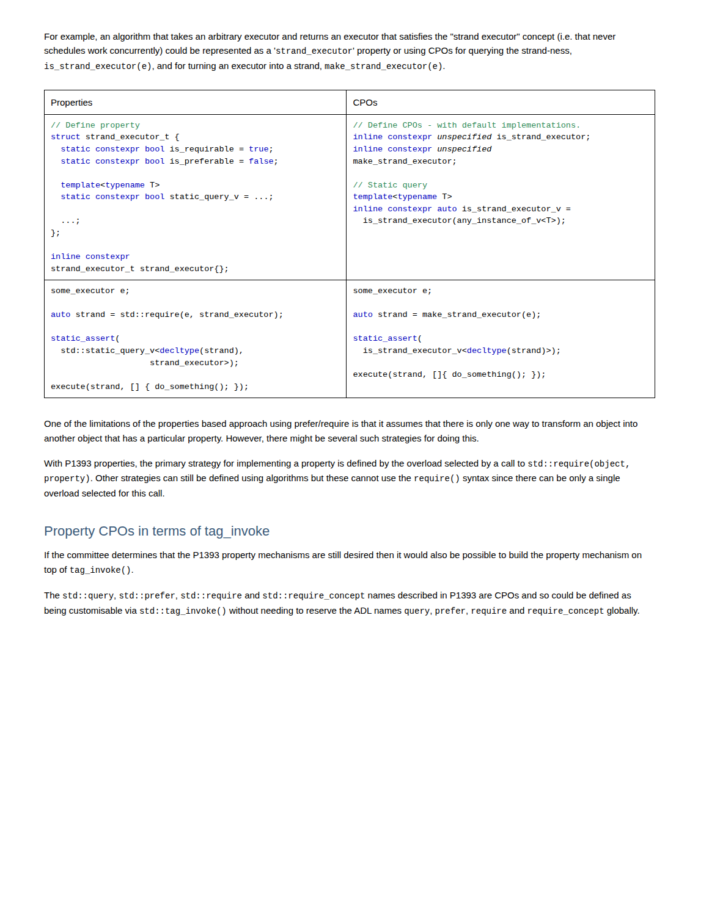For example, an algorithm that takes an arbitrary executor and returns an executor that satisfies the "strand executor" concept (i.e. that never schedules work concurrently) could be represented as a 'strand_executor' property or using CPOs for querying the strand-ness, is_strand_executor(e), and for turning an executor into a strand, make_strand_executor(e).
| Properties | CPOs |
| --- | --- |
| // Define property struct strand_executor_t { static constexpr bool is_requirable = true ; static constexpr bool is_preferable = false ; template < typename T> static constexpr bool static_query_v = ...; ...; }; inline constexpr strand_executor_t strand_executor{}; | // Define CPOs - with default implementations. inline constexpr unspecified is_strand_executor; inline constexpr unspecified make_strand_executor; // Static query template < typename T> inline constexpr auto is_strand_executor_v = is_strand_executor(any_instance_of_v<T>); |
| some_executor e; auto strand = std::require(e, strand_executor); static_assert ( std::static_query_v< decltype (strand), strand_executor>); execute(strand, [] { do_something(); }); | some_executor e; auto strand = make_strand_executor(e); static_assert ( is_strand_executor_v< decltype (strand)>); execute(strand, []{ do_something(); }); |
One of the limitations of the properties based approach using prefer/require is that it assumes that there is only one way to transform an object into another object that has a particular property. However, there might be several such strategies for doing this.
With P1393 properties, the primary strategy for implementing a property is defined by the overload selected by a call to std::require(object, property). Other strategies can still be defined using algorithms but these cannot use the require() syntax since there can be only a single overload selected for this call.
Property CPOs in terms of tag_invoke
If the committee determines that the P1393 property mechanisms are still desired then it would also be possible to build the property mechanism on top of tag_invoke().
The std::query, std::prefer, std::require and std::require_concept names described in P1393 are CPOs and so could be defined as being customisable via std::tag_invoke() without needing to reserve the ADL names query, prefer, require and require_concept globally.